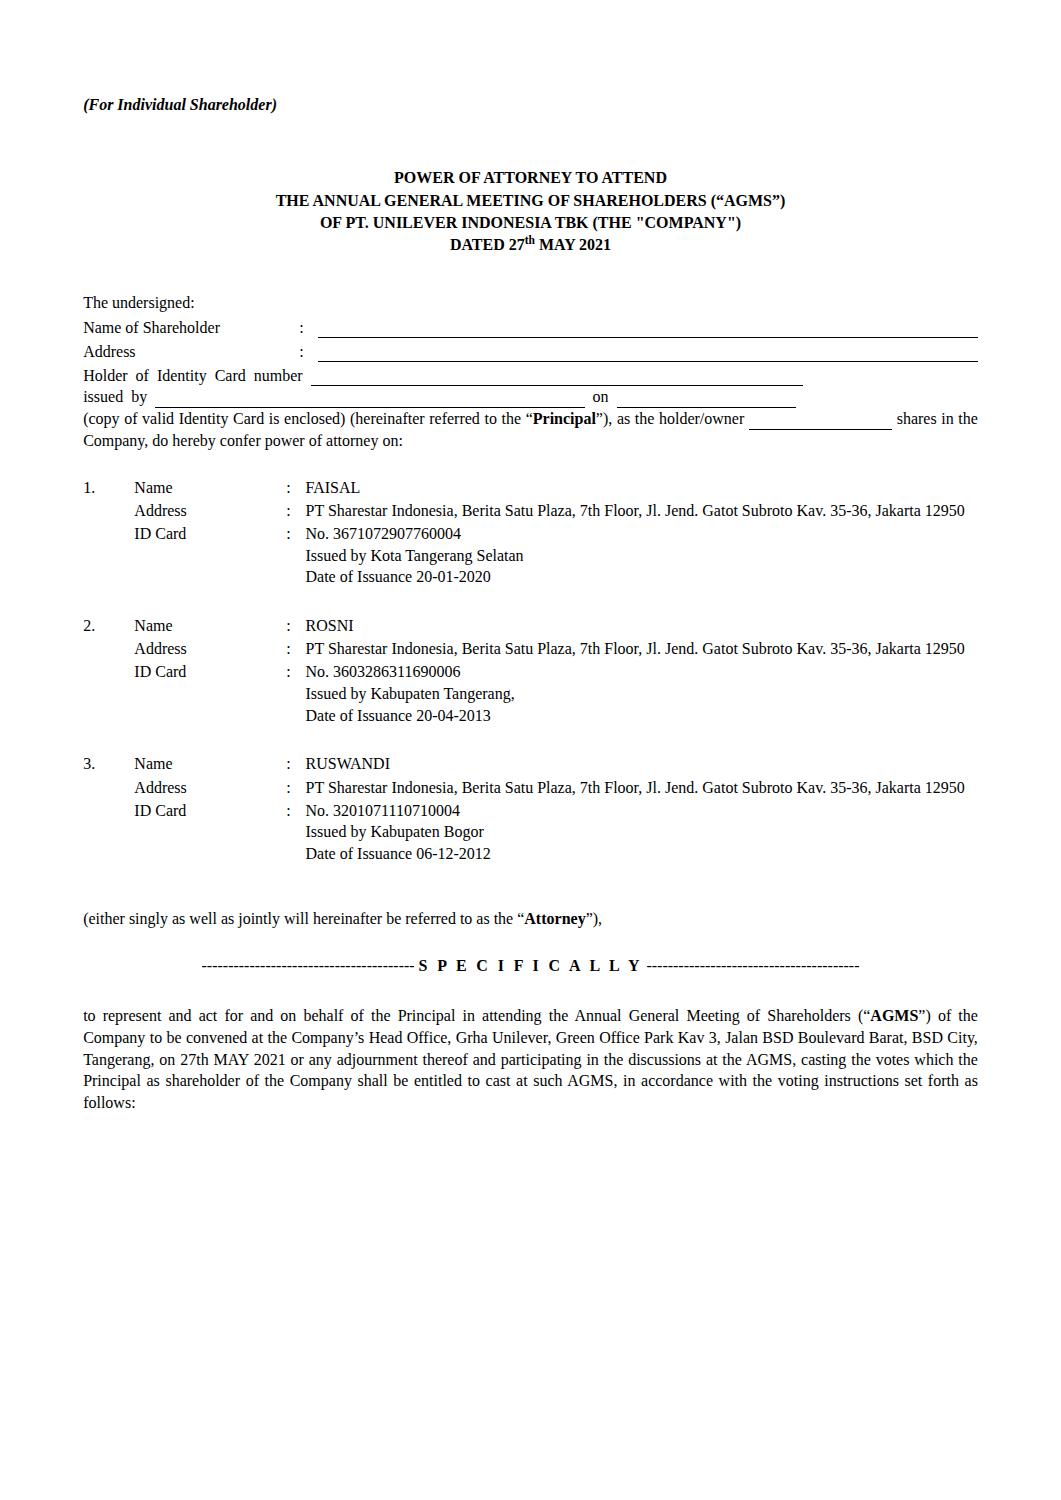(For Individual Shareholder)
Power of Attorney to Attend
The Annual General Meeting of Shareholders (“AGMS”)
of PT. Unilever Indonesia Tbk (THE "COMPANY")
Dated 27th May 2021
The undersigned:
| Name of Shareholder | : | |
| Address | : | |
Holder of Identity Card number
issued by on
(copy of valid Identity Card is enclosed) (hereinafter referred to the “Principal”), as the holder/owner shares in the Company, do hereby confer power of attorney on:
| 1. | Name | : | FAISAL |
| | Address | : | PT Sharestar Indonesia, Berita Satu Plaza, 7th Floor, Jl. Jend. Gatot Subroto Kav. 35-36, Jakarta 12950 |
| | ID Card | : | No. 3671072907760004 Issued by Kota Tangerang Selatan Date of Issuance 20-01-2020 |
| 2. | Name | : | ROSNI |
| | Address | : | PT Sharestar Indonesia, Berita Satu Plaza, 7th Floor, Jl. Jend. Gatot Subroto Kav. 35-36, Jakarta 12950 |
| | ID Card | : | No. 3603286311690006 Issued by Kabupaten Tangerang, Date of Issuance 20-04-2013 |
| 3. | Name | : | RUSWANDI |
| | Address | : | PT Sharestar Indonesia, Berita Satu Plaza, 7th Floor, Jl. Jend. Gatot Subroto Kav. 35-36, Jakarta 12950 |
| | ID Card | : | No. 3201071110710004 Issued by Kabupaten Bogor Date of Issuance 06-12-2012 |
(either singly as well as jointly will hereinafter be referred to as the “Attorney”),
---------------------------------------- S P E C I F I C A L L Y ----------------------------------------
to represent and act for and on behalf of the Principal in attending the Annual General Meeting of Shareholders (“AGMS”) of the Company to be convened at the Company’s Head Office, Grha Unilever, Green Office Park Kav 3, Jalan BSD Boulevard Barat, BSD City, Tangerang, on 27th MAY 2021 or any adjournment thereof and participating in the discussions at the AGMS, casting the votes which the Principal as shareholder of the Company shall be entitled to cast at such AGMS, in accordance with the voting instructions set forth as follows: